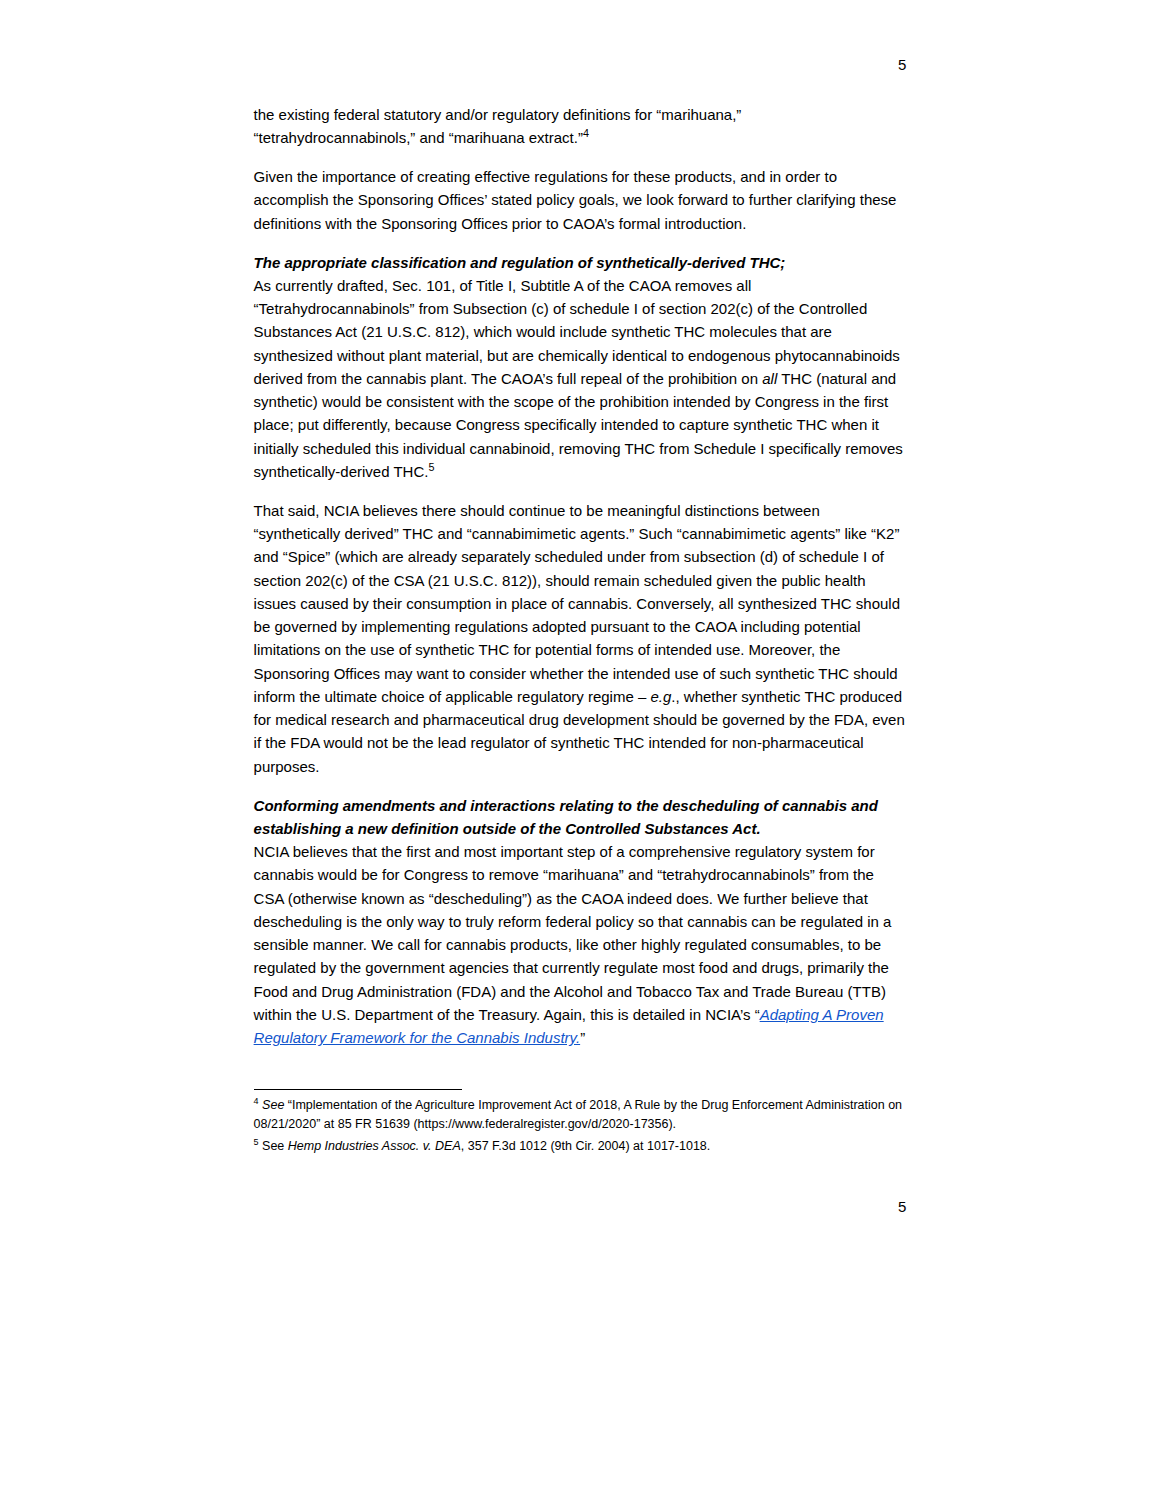5
the existing federal statutory and/or regulatory definitions for “marihuana,” “tetrahydrocannabinols,” and “marihuana extract.”4
Given the importance of creating effective regulations for these products, and in order to accomplish the Sponsoring Offices’ stated policy goals, we look forward to further clarifying these definitions with the Sponsoring Offices prior to CAOA’s formal introduction.
The appropriate classification and regulation of synthetically-derived THC;
As currently drafted, Sec. 101, of Title I, Subtitle A of the CAOA removes all “Tetrahydrocannabinols” from Subsection (c) of schedule I of section 202(c) of the Controlled Substances Act (21 U.S.C. 812), which would include synthetic THC molecules that are synthesized without plant material, but are chemically identical to endogenous phytocannabinoids derived from the cannabis plant. The CAOA’s full repeal of the prohibition on all THC (natural and synthetic) would be consistent with the scope of the prohibition intended by Congress in the first place; put differently, because Congress specifically intended to capture synthetic THC when it initially scheduled this individual cannabinoid, removing THC from Schedule I specifically removes synthetically-derived THC.5
That said, NCIA believes there should continue to be meaningful distinctions between “synthetically derived” THC and “cannabimimetic agents.” Such “cannabimimetic agents” like “K2” and “Spice” (which are already separately scheduled under from subsection (d) of schedule I of section 202(c) of the CSA (21 U.S.C. 812)), should remain scheduled given the public health issues caused by their consumption in place of cannabis. Conversely, all synthesized THC should be governed by implementing regulations adopted pursuant to the CAOA including potential limitations on the use of synthetic THC for potential forms of intended use. Moreover, the Sponsoring Offices may want to consider whether the intended use of such synthetic THC should inform the ultimate choice of applicable regulatory regime – e.g., whether synthetic THC produced for medical research and pharmaceutical drug development should be governed by the FDA, even if the FDA would not be the lead regulator of synthetic THC intended for non-pharmaceutical purposes.
Conforming amendments and interactions relating to the descheduling of cannabis and establishing a new definition outside of the Controlled Substances Act.
NCIA believes that the first and most important step of a comprehensive regulatory system for cannabis would be for Congress to remove “marihuana” and “tetrahydrocannabinols” from the CSA (otherwise known as “descheduling”) as the CAOA indeed does. We further believe that descheduling is the only way to truly reform federal policy so that cannabis can be regulated in a sensible manner. We call for cannabis products, like other highly regulated consumables, to be regulated by the government agencies that currently regulate most food and drugs, primarily the Food and Drug Administration (FDA) and the Alcohol and Tobacco Tax and Trade Bureau (TTB) within the U.S. Department of the Treasury. Again, this is detailed in NCIA’s “Adapting A Proven Regulatory Framework for the Cannabis Industry.”
4 See “Implementation of the Agriculture Improvement Act of 2018, A Rule by the Drug Enforcement Administration on 08/21/2020” at 85 FR 51639 (https://www.federalregister.gov/d/2020-17356).
5 See Hemp Industries Assoc. v. DEA, 357 F.3d 1012 (9th Cir. 2004) at 1017-1018.
5